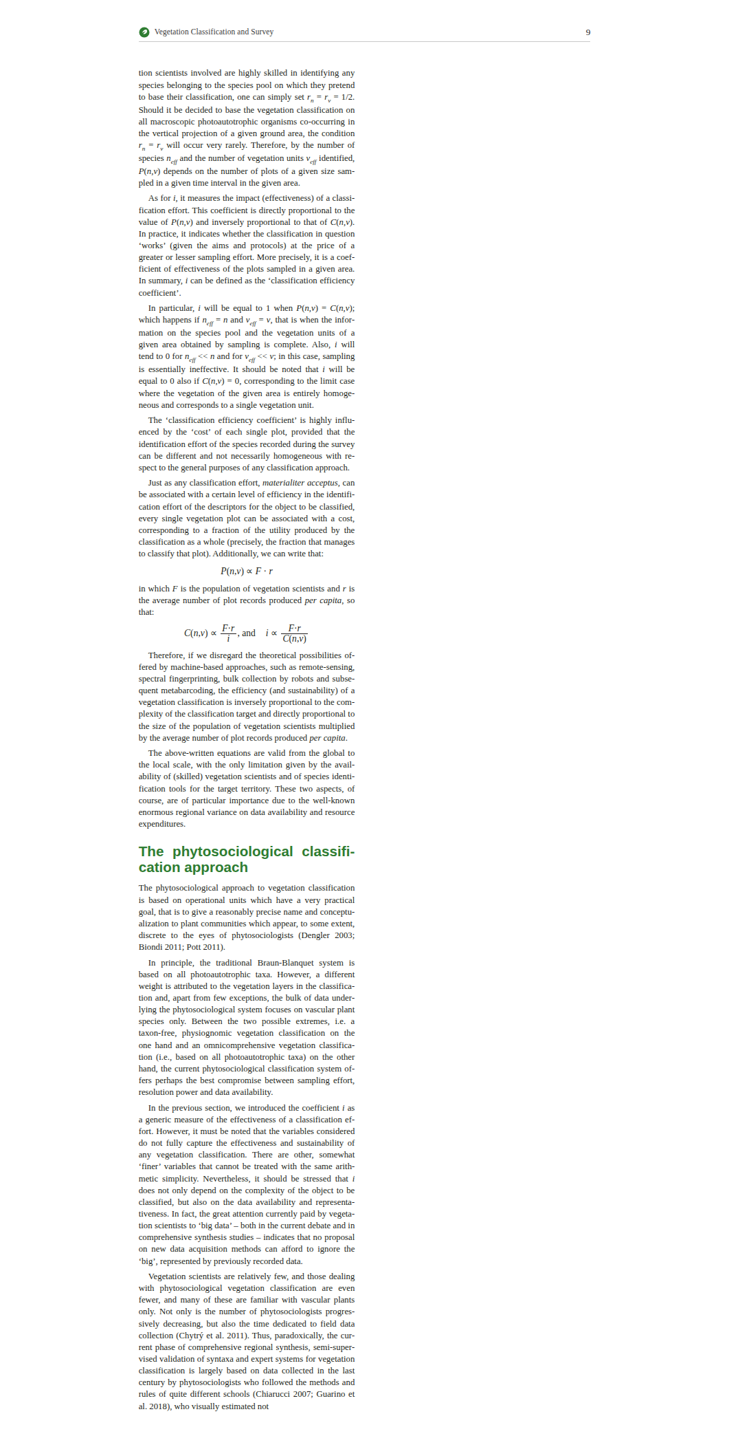Vegetation Classification and Survey 9
tion scientists involved are highly skilled in identifying any species belonging to the species pool on which they pretend to base their classification, one can simply set rn = rv = 1/2. Should it be decided to base the vegetation classification on all macroscopic photoautotrophic organisms co-occurring in the vertical projection of a given ground area, the condition rn = rv will occur very rarely. Therefore, by the number of species neff and the number of vegetation units veff identified, P(n,v) depends on the number of plots of a given size sampled in a given time interval in the given area.
As for i, it measures the impact (effectiveness) of a classification effort. This coefficient is directly proportional to the value of P(n,v) and inversely proportional to that of C(n,v). In practice, it indicates whether the classification in question ‘works’ (given the aims and protocols) at the price of a greater or lesser sampling effort. More precisely, it is a coefficient of effectiveness of the plots sampled in a given area. In summary, i can be defined as the ‘classification efficiency coefficient’.
In particular, i will be equal to 1 when P(n,v) = C(n,v); which happens if neff = n and veff = v, that is when the information on the species pool and the vegetation units of a given area obtained by sampling is complete. Also, i will tend to 0 for neff << n and for veff << v; in this case, sampling is essentially ineffective. It should be noted that i will be equal to 0 also if C(n,v) = 0, corresponding to the limit case where the vegetation of the given area is entirely homogeneous and corresponds to a single vegetation unit.
The ‘classification efficiency coefficient’ is highly influenced by the ‘cost’ of each single plot, provided that the identification effort of the species recorded during the survey can be different and not necessarily homogeneous with respect to the general purposes of any classification approach.
Just as any classification effort, materialiter acceptus, can be associated with a certain level of efficiency in the identification effort of the descriptors for the object to be classified, every single vegetation plot can be associated with a cost, corresponding to a fraction of the utility produced by the classification as a whole (precisely, the fraction that manages to classify that plot). Additionally, we can write that:
P(n,v) ∝ F · r
in which F is the population of vegetation scientists and r is the average number of plot records produced per capita, so that:
C(n,v) ∝ F·r i, and i ∝ F·r C(n,v)
Therefore, if we disregard the theoretical possibilities offered by machine-based approaches, such as remote-sensing, spectral fingerprinting, bulk collection by robots and subsequent metabarcoding, the efficiency (and sustainability) of a vegetation classification is inversely proportional to the complexity of the classification target and directly proportional to the size of the population of vegetation scientists multiplied by the average number of plot records produced per capita.
The above-written equations are valid from the global to the local scale, with the only limitation given by the availability of (skilled) vegetation scientists and of species identification tools for the target territory. These two aspects, of course, are of particular importance due to the well-known enormous regional variance on data availability and resource expenditures.
The phytosociological classification approach
The phytosociological approach to vegetation classification is based on operational units which have a very practical goal, that is to give a reasonably precise name and conceptualization to plant communities which appear, to some extent, discrete to the eyes of phytosociologists (Dengler 2003; Biondi 2011; Pott 2011).
In principle, the traditional Braun-Blanquet system is based on all photoautotrophic taxa. However, a different weight is attributed to the vegetation layers in the classification and, apart from few exceptions, the bulk of data underlying the phytosociological system focuses on vascular plant species only. Between the two possible extremes, i.e. a taxon-free, physiognomic vegetation classification on the one hand and an omnicomprehensive vegetation classification (i.e., based on all photoautotrophic taxa) on the other hand, the current phytosociological classification system offers perhaps the best compromise between sampling effort, resolution power and data availability.
In the previous section, we introduced the coefficient i as a generic measure of the effectiveness of a classification effort. However, it must be noted that the variables considered do not fully capture the effectiveness and sustainability of any vegetation classification. There are other, somewhat ‘finer’ variables that cannot be treated with the same arithmetic simplicity. Nevertheless, it should be stressed that i does not only depend on the complexity of the object to be classified, but also on the data availability and representativeness. In fact, the great attention currently paid by vegetation scientists to ‘big data’ – both in the current debate and in comprehensive synthesis studies – indicates that no proposal on new data acquisition methods can afford to ignore the ‘big’, represented by previously recorded data.
Vegetation scientists are relatively few, and those dealing with phytosociological vegetation classification are even fewer, and many of these are familiar with vascular plants only. Not only is the number of phytosociologists progressively decreasing, but also the time dedicated to field data collection (Chytrý et al. 2011). Thus, paradoxically, the current phase of comprehensive regional synthesis, semi-supervised validation of syntaxa and expert systems for vegetation classification is largely based on data collected in the last century by phytosociologists who followed the methods and rules of quite different schools (Chiarucci 2007; Guarino et al. 2018), who visually estimated not